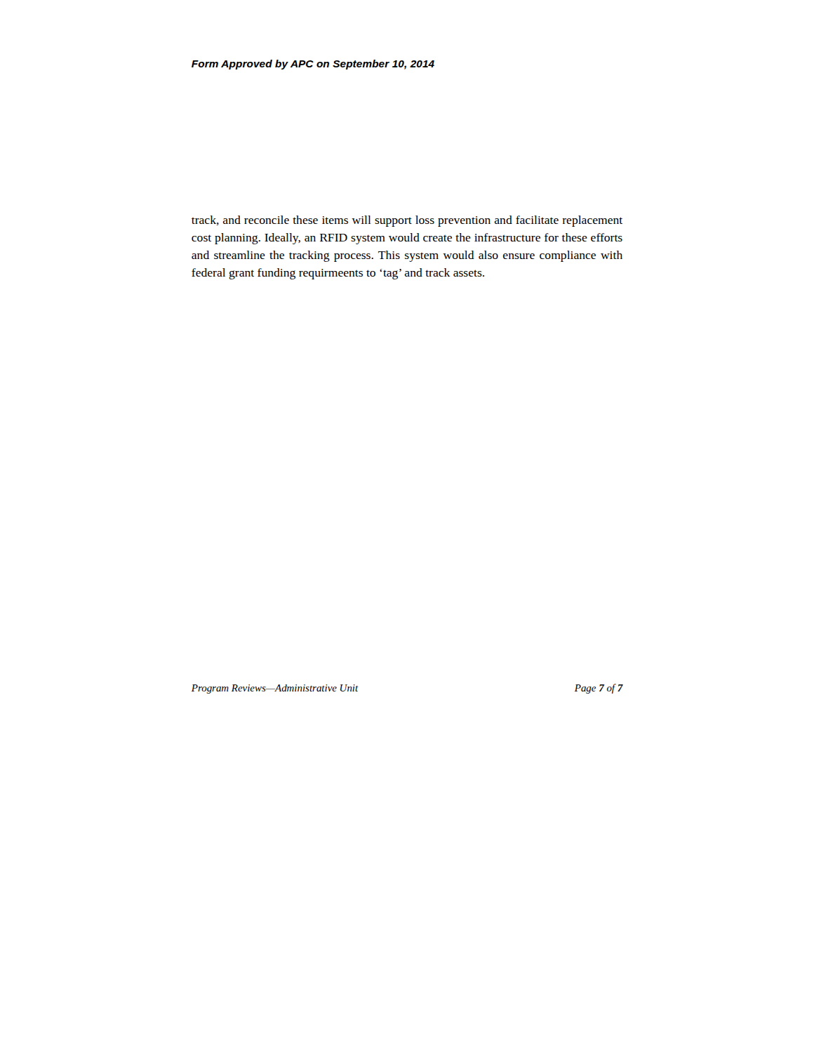Form Approved by APC on September 10, 2014
track, and reconcile these items will support loss prevention and facilitate replacement cost planning. Ideally, an RFID system would create the infrastructure for these efforts and streamline the tracking process. This system would also ensure compliance with federal grant funding requirmeents to ‘tag’ and track assets.
Program Reviews—Administrative Unit Page 7 of 7